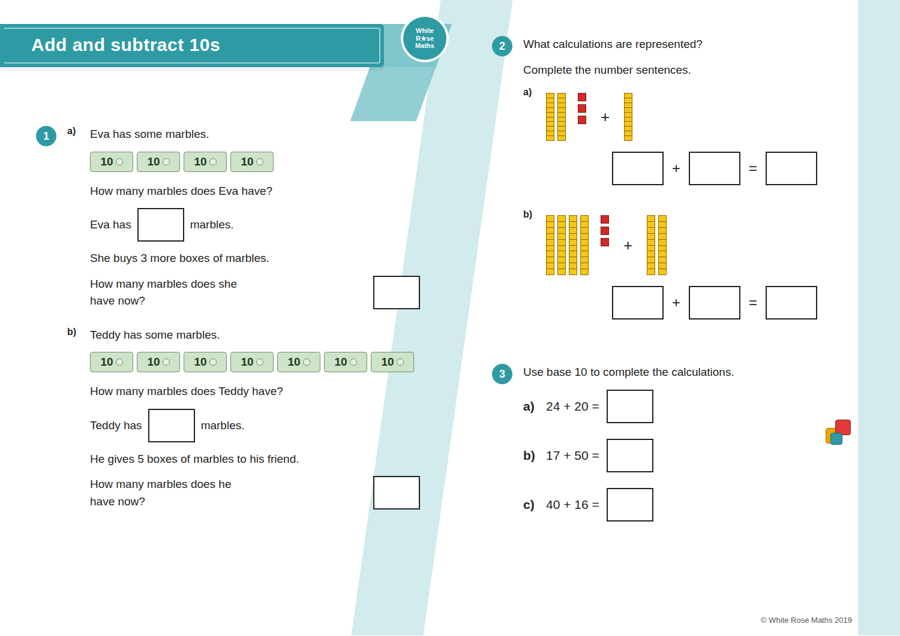Add and subtract 10s
White R★se Maths
1
a)
Eva has some marbles.
10
10
10
10
How many marbles does Eva have?
Eva has marbles.
She buys 3 more boxes of marbles.
How many marbles does she
have now?
b)
Teddy has some marbles.
10
10
10
10
10
10
10
How many marbles does Teddy have?
Teddy has marbles.
He gives 5 boxes of marbles to his friend.
How many marbles does he
have now?
2
What calculations are represented?
Complete the number sentences.
a)
+
+ =
b)
+
+ =
3
Use base 10 to complete the calculations.
a) 24 + 20 =
b) 17 + 50 =
c) 40 + 16 =
© White Rose Maths 2019